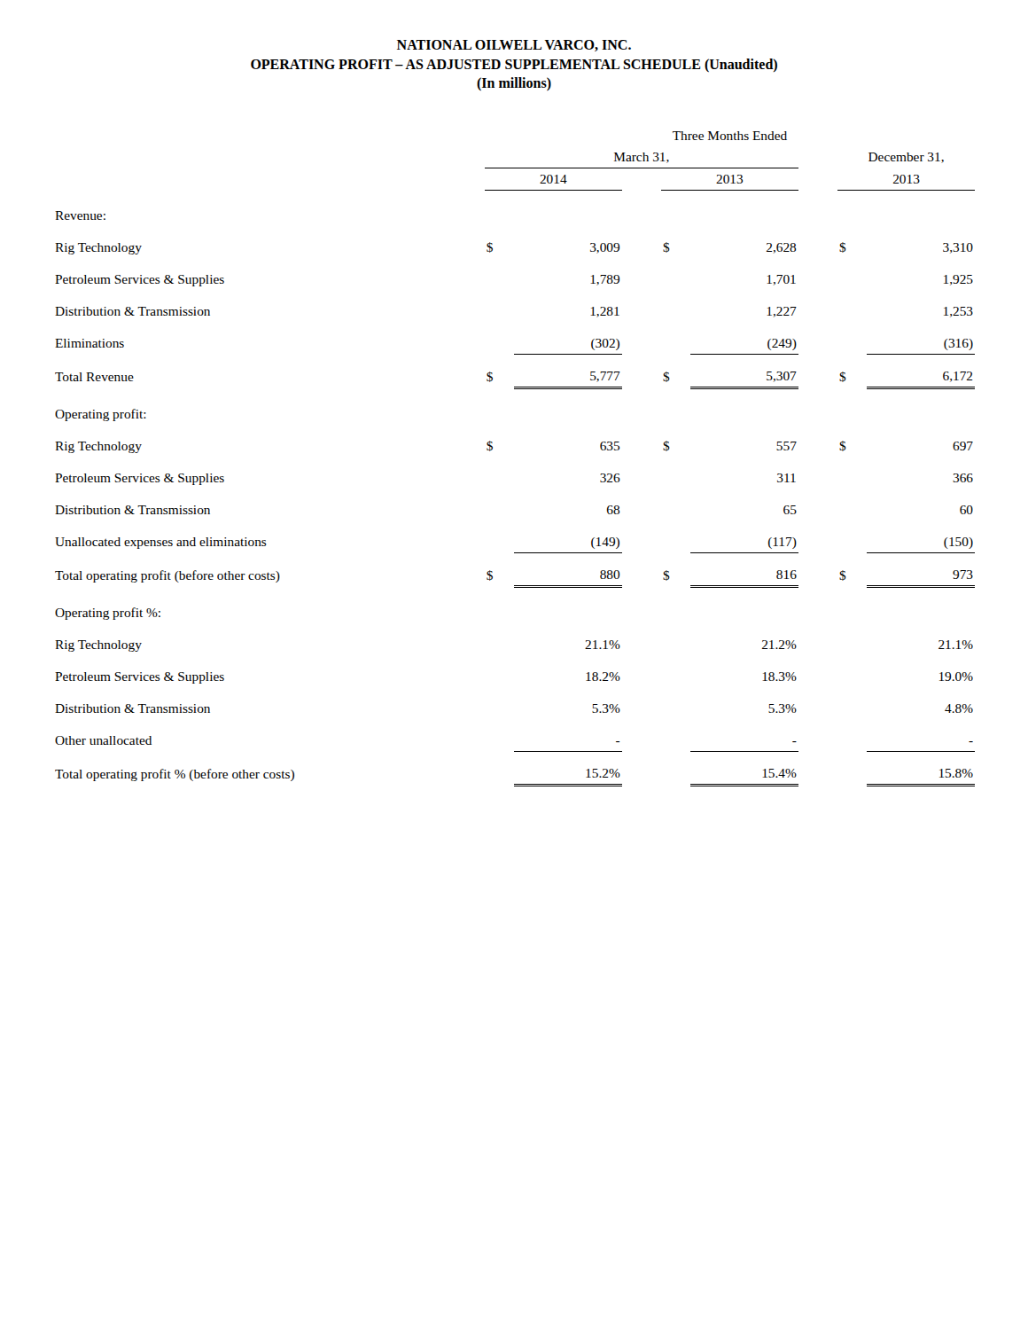NATIONAL OILWELL VARCO, INC.
OPERATING PROFIT – AS ADJUSTED SUPPLEMENTAL SCHEDULE (Unaudited)
(In millions)
| | Three Months Ended |
| | March 31, | | December 31, |
| | 2014 | | 2013 | | 2013 |
| Revenue: | |
| Rig Technology | $ | 3,009 | | $ | 2,628 | | $ | 3,310 |
| Petroleum Services & Supplies | | 1,789 | | | 1,701 | | | 1,925 |
| Distribution & Transmission | | 1,281 | | | 1,227 | | | 1,253 |
| Eliminations | | (302) | | | (249) | | | (316) |
| Total Revenue | $ | 5,777 | | $ | 5,307 | | $ | 6,172 |
| Operating profit: | |
| Rig Technology | $ | 635 | | $ | 557 | | $ | 697 |
| Petroleum Services & Supplies | | 326 | | | 311 | | | 366 |
| Distribution & Transmission | | 68 | | | 65 | | | 60 |
| Unallocated expenses and eliminations | | (149) | | | (117) | | | (150) |
| Total operating profit (before other costs) | $ | 880 | | $ | 816 | | $ | 973 |
| Operating profit %: | |
| Rig Technology | | 21.1% | | | 21.2% | | | 21.1% |
| Petroleum Services & Supplies | | 18.2% | | | 18.3% | | | 19.0% |
| Distribution & Transmission | | 5.3% | | | 5.3% | | | 4.8% |
| Other unallocated | | - | | | - | | | - |
| Total operating profit % (before other costs) | | 15.2% | | | 15.4% | | | 15.8% |